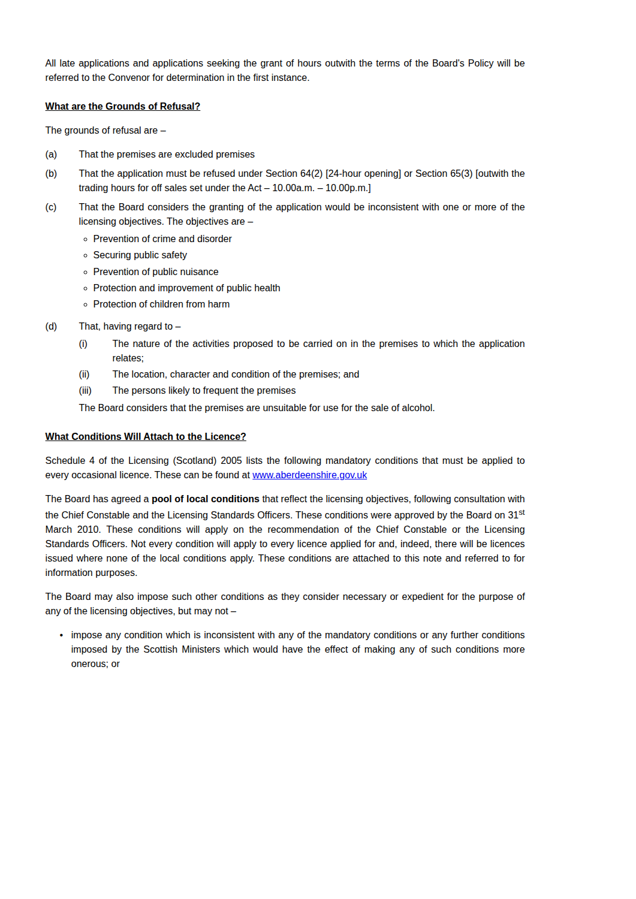All late applications and applications seeking the grant of hours outwith the terms of the Board's Policy will be referred to the Convenor for determination in the first instance.
What are the Grounds of Refusal?
The grounds of refusal are –
(a) That the premises are excluded premises
(b) That the application must be refused under Section 64(2) [24-hour opening] or Section 65(3) [outwith the trading hours for off sales set under the Act – 10.00a.m. – 10.00p.m.]
(c) That the Board considers the granting of the application would be inconsistent with one or more of the licensing objectives. The objectives are –
Prevention of crime and disorder
Securing public safety
Prevention of public nuisance
Protection and improvement of public health
Protection of children from harm
(d) That, having regard to –
(i) The nature of the activities proposed to be carried on in the premises to which the application relates;
(ii) The location, character and condition of the premises; and
(iii) The persons likely to frequent the premises
The Board considers that the premises are unsuitable for use for the sale of alcohol.
What Conditions Will Attach to the Licence?
Schedule 4 of the Licensing (Scotland) 2005 lists the following mandatory conditions that must be applied to every occasional licence. These can be found at www.aberdeenshire.gov.uk
The Board has agreed a pool of local conditions that reflect the licensing objectives, following consultation with the Chief Constable and the Licensing Standards Officers. These conditions were approved by the Board on 31st March 2010. These conditions will apply on the recommendation of the Chief Constable or the Licensing Standards Officers. Not every condition will apply to every licence applied for and, indeed, there will be licences issued where none of the local conditions apply. These conditions are attached to this note and referred to for information purposes.
The Board may also impose such other conditions as they consider necessary or expedient for the purpose of any of the licensing objectives, but may not –
• impose any condition which is inconsistent with any of the mandatory conditions or any further conditions imposed by the Scottish Ministers which would have the effect of making any of such conditions more onerous; or